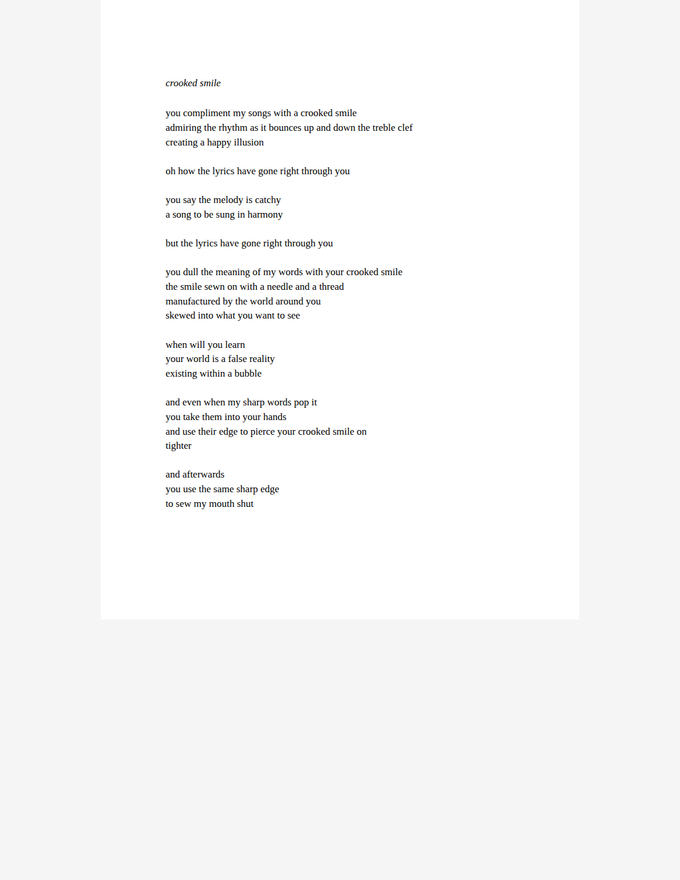crooked smile
you compliment my songs with a crooked smile
admiring the rhythm as it bounces up and down the treble clef
creating a happy illusion
oh how the lyrics have gone right through you
you say the melody is catchy
a song to be sung in harmony
but the lyrics have gone right through you
you dull the meaning of my words with your crooked smile
the smile sewn on with a needle and a thread
manufactured by the world around you
skewed into what you want to see
when will you learn
your world is a false reality
existing within a bubble
and even when my sharp words pop it
you take them into your hands
and use their edge to pierce your crooked smile on
tighter
and afterwards
you use the same sharp edge
to sew my mouth shut